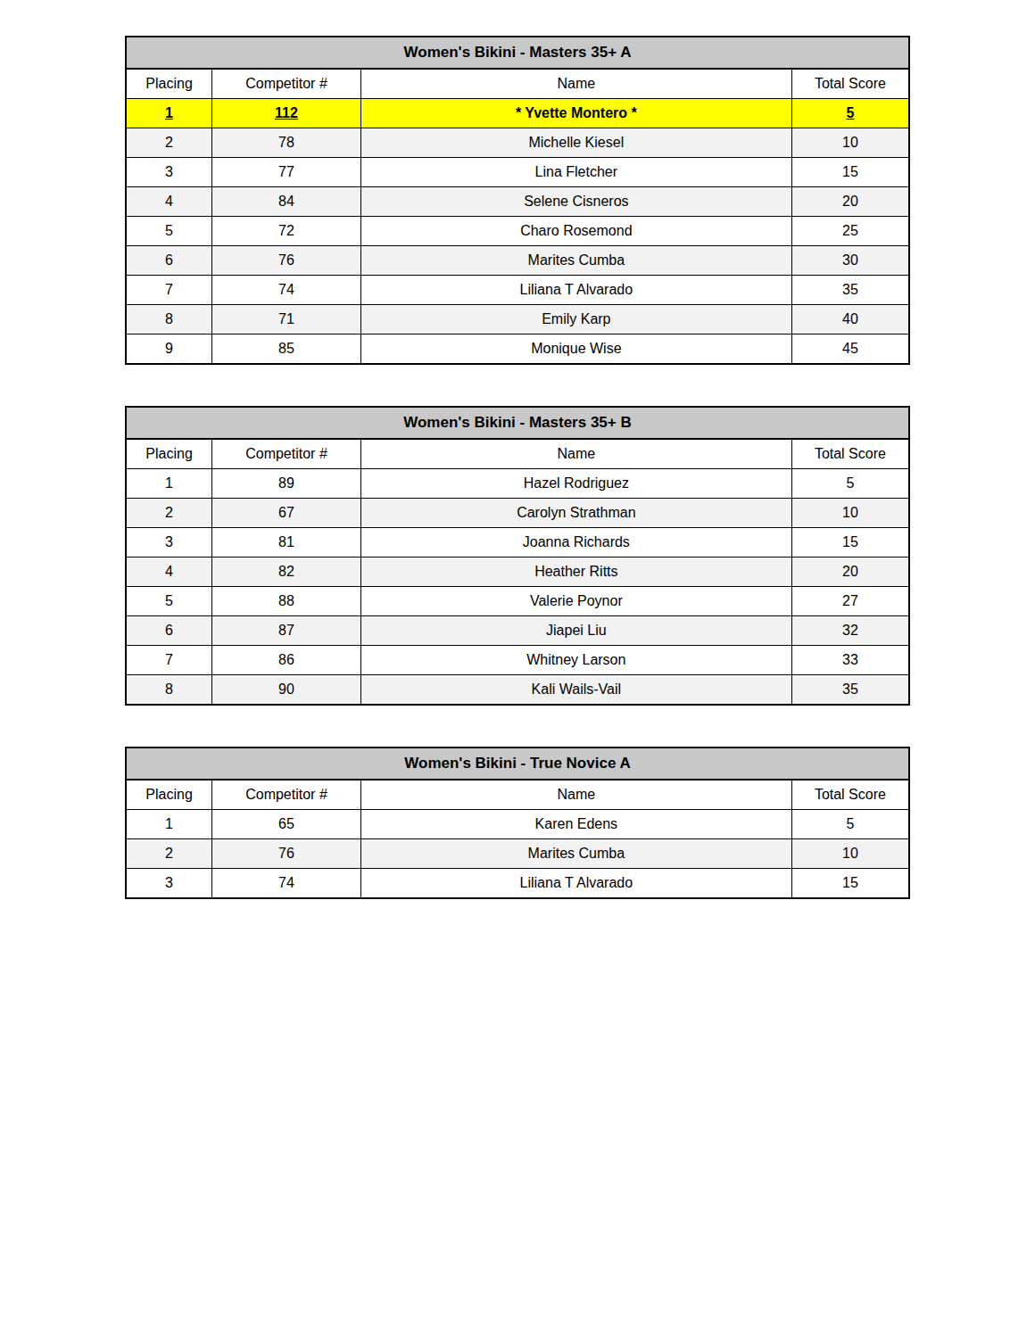Women's Bikini - Masters 35+ A
| Placing | Competitor # | Name | Total Score |
| --- | --- | --- | --- |
| 1 | 112 | * Yvette Montero * | 5 |
| 2 | 78 | Michelle Kiesel | 10 |
| 3 | 77 | Lina Fletcher | 15 |
| 4 | 84 | Selene Cisneros | 20 |
| 5 | 72 | Charo Rosemond | 25 |
| 6 | 76 | Marites Cumba | 30 |
| 7 | 74 | Liliana T Alvarado | 35 |
| 8 | 71 | Emily Karp | 40 |
| 9 | 85 | Monique Wise | 45 |
Women's Bikini - Masters 35+ B
| Placing | Competitor # | Name | Total Score |
| --- | --- | --- | --- |
| 1 | 89 | Hazel Rodriguez | 5 |
| 2 | 67 | Carolyn Strathman | 10 |
| 3 | 81 | Joanna Richards | 15 |
| 4 | 82 | Heather Ritts | 20 |
| 5 | 88 | Valerie Poynor | 27 |
| 6 | 87 | Jiapei Liu | 32 |
| 7 | 86 | Whitney Larson | 33 |
| 8 | 90 | Kali Wails-Vail | 35 |
Women's Bikini - True Novice A
| Placing | Competitor # | Name | Total Score |
| --- | --- | --- | --- |
| 1 | 65 | Karen Edens | 5 |
| 2 | 76 | Marites Cumba | 10 |
| 3 | 74 | Liliana T Alvarado | 15 |